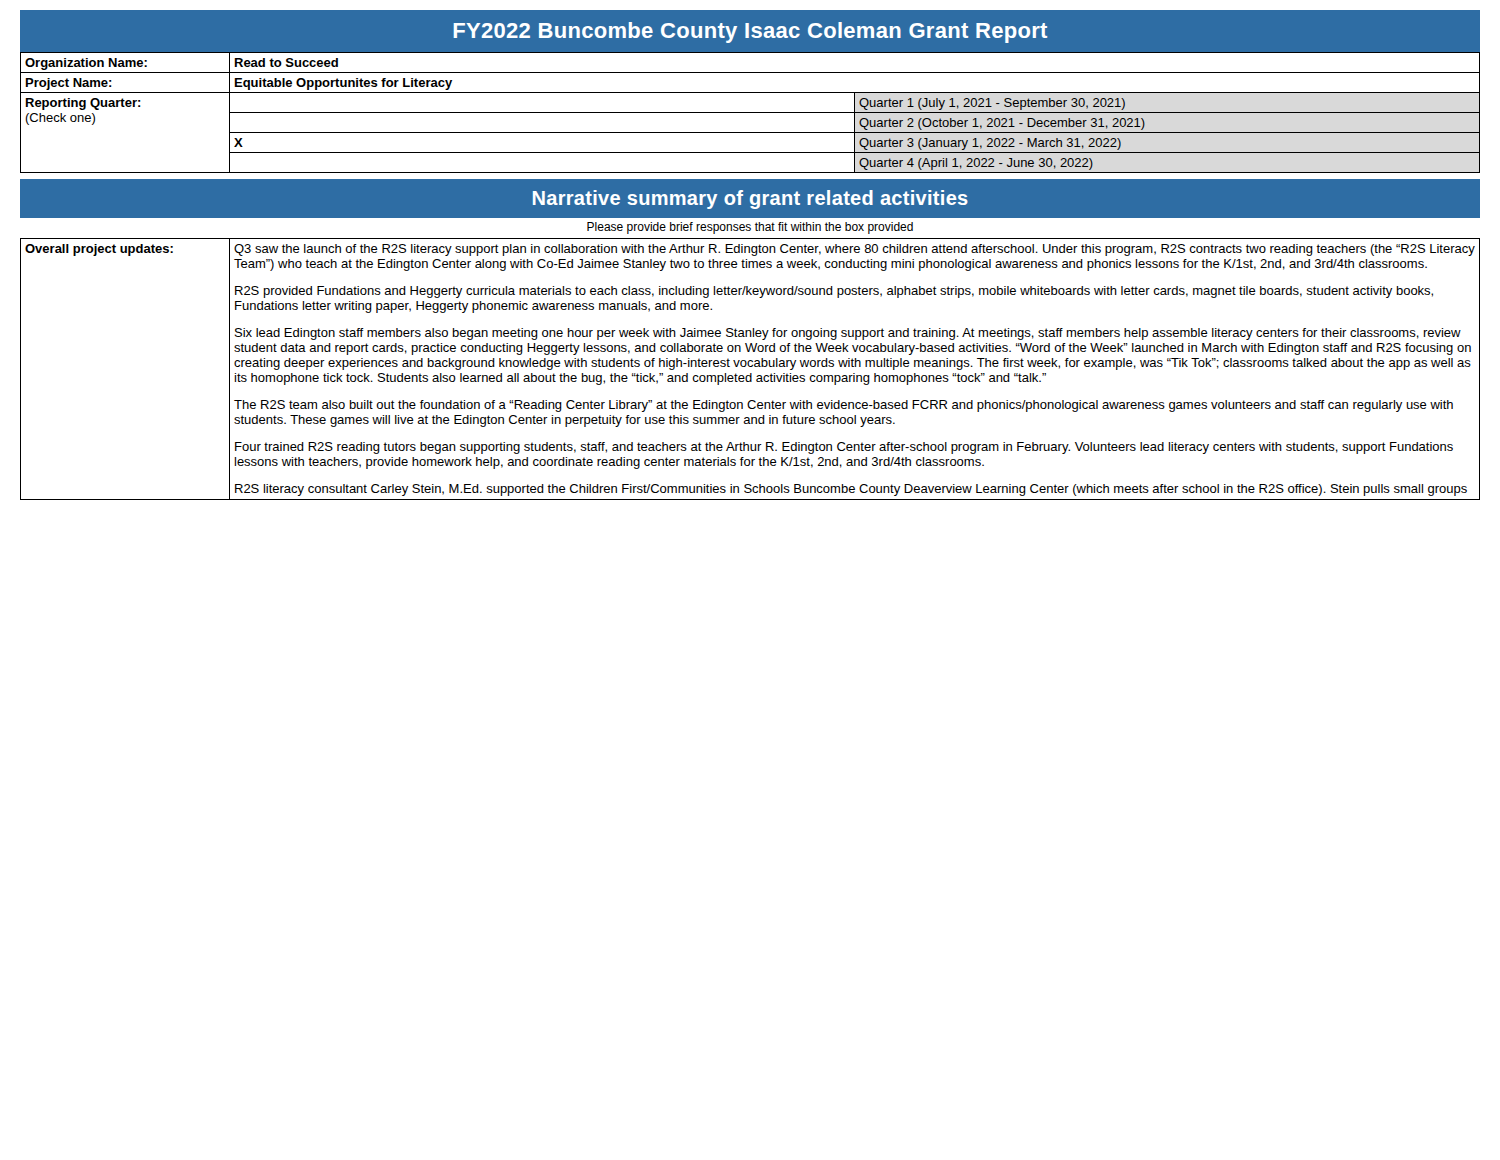FY2022 Buncombe County Isaac Coleman Grant Report
| Organization Name: | Read to Succeed |
| Project Name: | Equitable Opportunites for Literacy |
| Reporting Quarter: (Check one) | | Quarter 1 (July 1, 2021 - September 30, 2021) |
| | Quarter 2 (October 1, 2021 - December 31, 2021) |
| X | Quarter 3 (January 1, 2022 - March 31, 2022) |
| | Quarter 4 (April 1, 2022 - June 30, 2022) |
Narrative summary of grant related activities
Please provide brief responses that fit within the box provided
| Overall project updates: | Q3 saw the launch of the R2S literacy support plan in collaboration with the Arthur R. Edington Center, where 80 children attend afterschool. Under this program, R2S contracts two reading teachers (the “R2S Literacy Team”) who teach at the Edington Center along with Co-Ed Jaimee Stanley two to three times a week, conducting mini phonological awareness and phonics lessons for the K/1st, 2nd, and 3rd/4th classrooms. R2S provided Fundations and Heggerty curricula materials to each class, including letter/keyword/sound posters, alphabet strips, mobile whiteboards with letter cards, magnet tile boards, student activity books, Fundations letter writing paper, Heggerty phonemic awareness manuals, and more. Six lead Edington staff members also began meeting one hour per week with Jaimee Stanley for ongoing support and training. At meetings, staff members help assemble literacy centers for their classrooms, review student data and report cards, practice conducting Heggerty lessons, and collaborate on Word of the Week vocabulary-based activities. “Word of the Week” launched in March with Edington staff and R2S focusing on creating deeper experiences and background knowledge with students of high-interest vocabulary words with multiple meanings. The first week, for example, was “Tik Tok”; classrooms talked about the app as well as its homophone tick tock. Students also learned all about the bug, the “tick,” and completed activities comparing homophones “tock” and “talk.” The R2S team also built out the foundation of a “Reading Center Library” at the Edington Center with evidence-based FCRR and phonics/phonological awareness games volunteers and staff can regularly use with students. These games will live at the Edington Center in perpetuity for use this summer and in future school years. Four trained R2S reading tutors began supporting students, staff, and teachers at the Arthur R. Edington Center after-school program in February. Volunteers lead literacy centers with students, support Fundations lessons with teachers, provide homework help, and coordinate reading center materials for the K/1st, 2nd, and 3rd/4th classrooms. R2S literacy consultant Carley Stein, M.Ed. supported the Children First/Communities in Schools Buncombe County Deaverview Learning Center (which meets after school in the R2S office). Stein pulls small groups of four students identified for additional literacy support and conducts tutoring sessions twice a week with them. Stein has also modeled phonological |